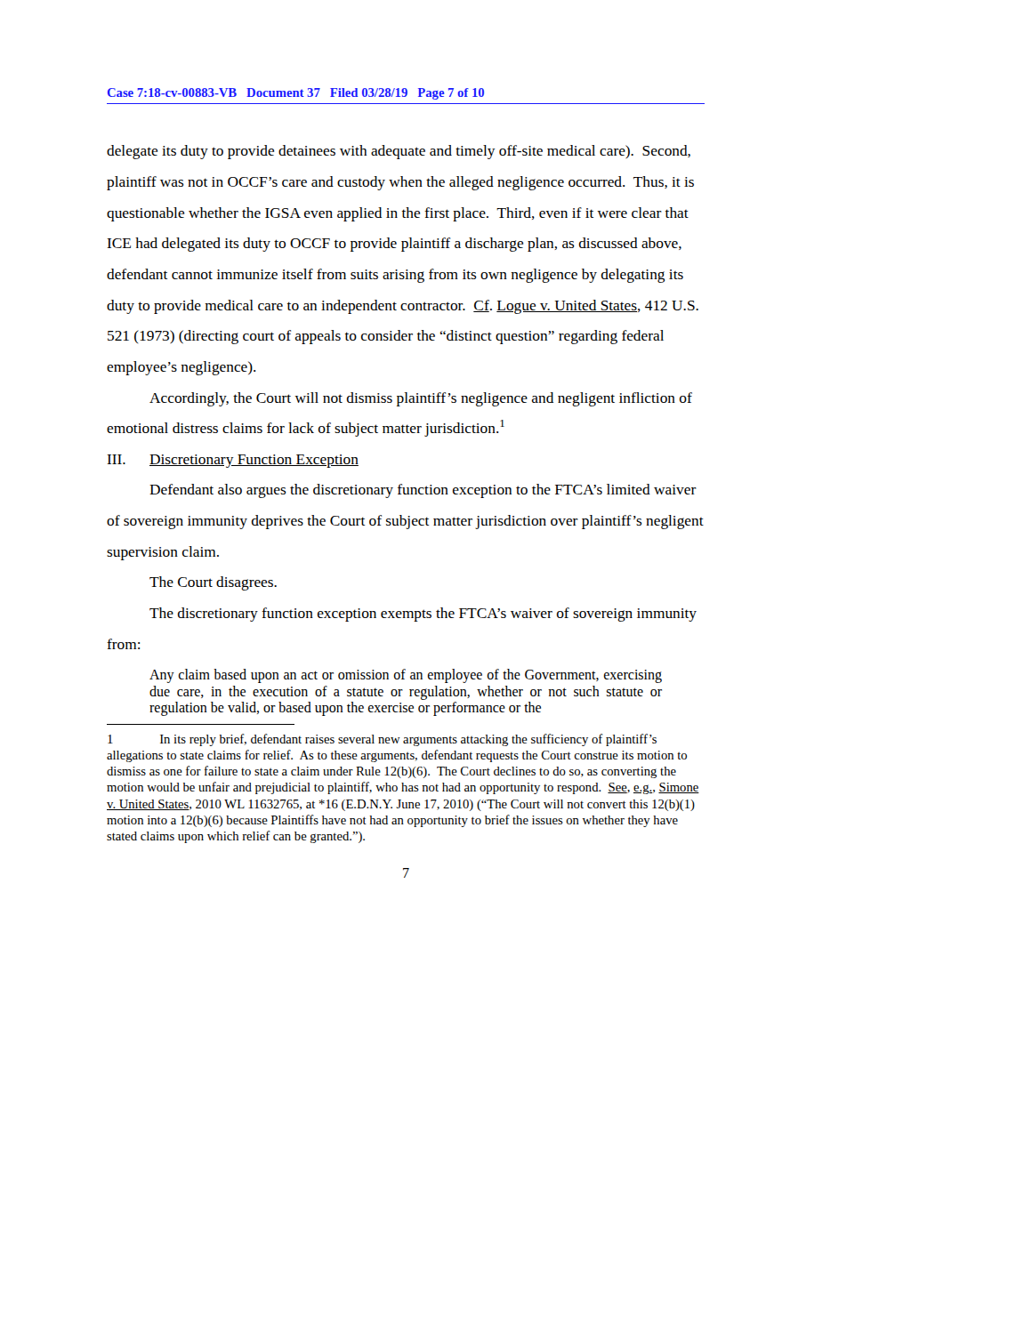Case 7:18-cv-00883-VB Document 37 Filed 03/28/19 Page 7 of 10
delegate its duty to provide detainees with adequate and timely off-site medical care). Second, plaintiff was not in OCCF’s care and custody when the alleged negligence occurred. Thus, it is questionable whether the IGSA even applied in the first place. Third, even if it were clear that ICE had delegated its duty to OCCF to provide plaintiff a discharge plan, as discussed above, defendant cannot immunize itself from suits arising from its own negligence by delegating its duty to provide medical care to an independent contractor. Cf. Logue v. United States, 412 U.S. 521 (1973) (directing court of appeals to consider the “distinct question” regarding federal employee’s negligence).
Accordingly, the Court will not dismiss plaintiff’s negligence and negligent infliction of emotional distress claims for lack of subject matter jurisdiction.1
III. Discretionary Function Exception
Defendant also argues the discretionary function exception to the FTCA’s limited waiver of sovereign immunity deprives the Court of subject matter jurisdiction over plaintiff’s negligent supervision claim.
The Court disagrees.
The discretionary function exception exempts the FTCA’s waiver of sovereign immunity from:
Any claim based upon an act or omission of an employee of the Government, exercising due care, in the execution of a statute or regulation, whether or not such statute or regulation be valid, or based upon the exercise or performance or the
1 In its reply brief, defendant raises several new arguments attacking the sufficiency of plaintiff’s allegations to state claims for relief. As to these arguments, defendant requests the Court construe its motion to dismiss as one for failure to state a claim under Rule 12(b)(6). The Court declines to do so, as converting the motion would be unfair and prejudicial to plaintiff, who has not had an opportunity to respond. See, e.g., Simone v. United States, 2010 WL 11632765, at *16 (E.D.N.Y. June 17, 2010) (“The Court will not convert this 12(b)(1) motion into a 12(b)(6) because Plaintiffs have not had an opportunity to brief the issues on whether they have stated claims upon which relief can be granted.”).
7